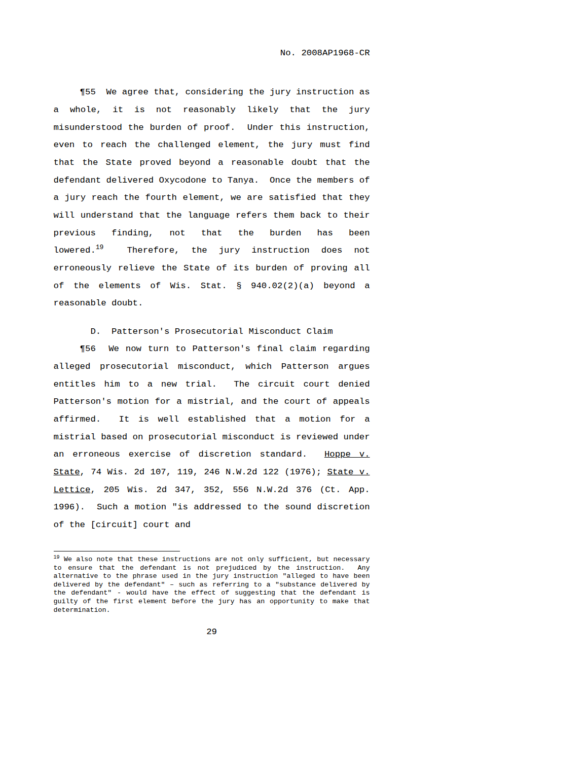No. 2008AP1968-CR
¶55 We agree that, considering the jury instruction as a whole, it is not reasonably likely that the jury misunderstood the burden of proof. Under this instruction, even to reach the challenged element, the jury must find that the State proved beyond a reasonable doubt that the defendant delivered Oxycodone to Tanya. Once the members of a jury reach the fourth element, we are satisfied that they will understand that the language refers them back to their previous finding, not that the burden has been lowered.19 Therefore, the jury instruction does not erroneously relieve the State of its burden of proving all of the elements of Wis. Stat. § 940.02(2)(a) beyond a reasonable doubt.
D. Patterson's Prosecutorial Misconduct Claim
¶56 We now turn to Patterson's final claim regarding alleged prosecutorial misconduct, which Patterson argues entitles him to a new trial. The circuit court denied Patterson's motion for a mistrial, and the court of appeals affirmed. It is well established that a motion for a mistrial based on prosecutorial misconduct is reviewed under an erroneous exercise of discretion standard. Hoppe v. State, 74 Wis. 2d 107, 119, 246 N.W.2d 122 (1976); State v. Lettice, 205 Wis. 2d 347, 352, 556 N.W.2d 376 (Ct. App. 1996). Such a motion "is addressed to the sound discretion of the [circuit] court and
19 We also note that these instructions are not only sufficient, but necessary to ensure that the defendant is not prejudiced by the instruction. Any alternative to the phrase used in the jury instruction "alleged to have been delivered by the defendant" – such as referring to a "substance delivered by the defendant" - would have the effect of suggesting that the defendant is guilty of the first element before the jury has an opportunity to make that determination.
29